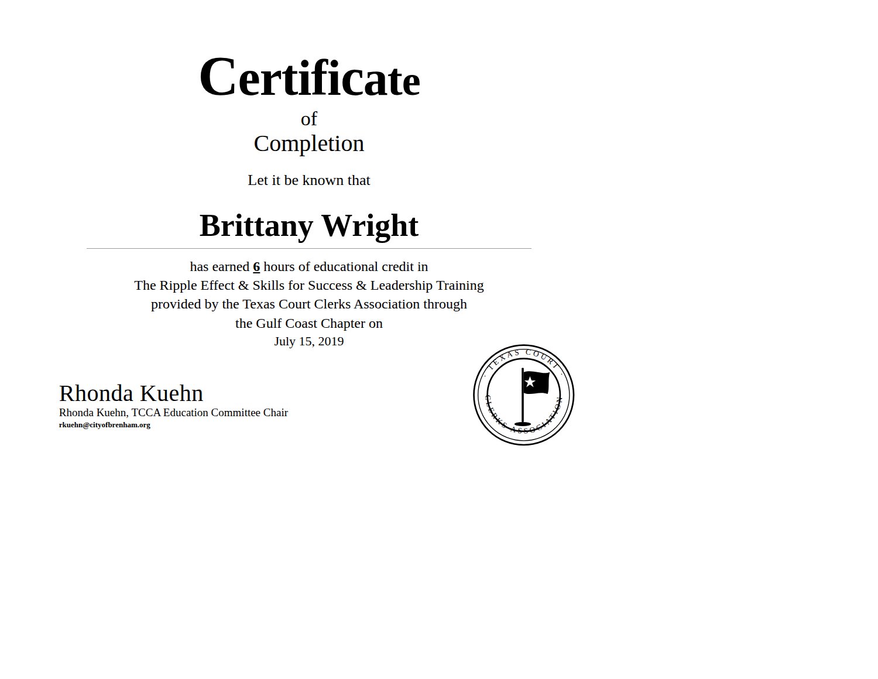Certificate
of
Completion
Let it be known that
Brittany Wright
has earned 6 hours of educational credit in
The Ripple Effect & Skills for Success & Leadership Training
provided by the Texas Court Clerks Association through
the Gulf Coast Chapter on
July 15, 2019
Rhonda Kuehn
Rhonda Kuehn, TCCA Education Committee Chair
rkuehn@cityofbrenham.org
Texas Court Clerks Association seal · TEXAS COURT · CLERKS ASSOCIATION